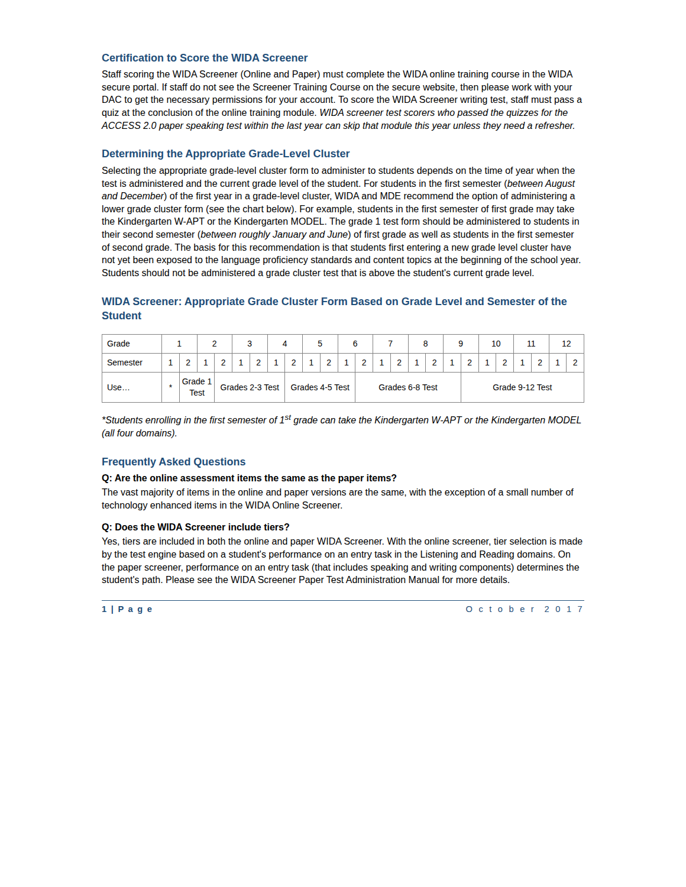Certification to Score the WIDA Screener
Staff scoring the WIDA Screener (Online and Paper) must complete the WIDA online training course in the WIDA secure portal. If staff do not see the Screener Training Course on the secure website, then please work with your DAC to get the necessary permissions for your account. To score the WIDA Screener writing test, staff must pass a quiz at the conclusion of the online training module. WIDA screener test scorers who passed the quizzes for the ACCESS 2.0 paper speaking test within the last year can skip that module this year unless they need a refresher.
Determining the Appropriate Grade-Level Cluster
Selecting the appropriate grade-level cluster form to administer to students depends on the time of year when the test is administered and the current grade level of the student. For students in the first semester (between August and December) of the first year in a grade-level cluster, WIDA and MDE recommend the option of administering a lower grade cluster form (see the chart below). For example, students in the first semester of first grade may take the Kindergarten W-APT or the Kindergarten MODEL. The grade 1 test form should be administered to students in their second semester (between roughly January and June) of first grade as well as students in the first semester of second grade. The basis for this recommendation is that students first entering a new grade level cluster have not yet been exposed to the language proficiency standards and content topics at the beginning of the school year. Students should not be administered a grade cluster test that is above the student's current grade level.
WIDA Screener: Appropriate Grade Cluster Form Based on Grade Level and Semester of the Student
| Grade | 1 | 2 | 3 | 4 | 5 | 6 | 7 | 8 | 9 | 10 | 11 | 12 |
| Semester | 1 | 2 | 1 | 2 | 1 | 2 | 1 | 2 | 1 | 2 | 1 | 2 | 1 | 2 | 1 | 2 | 1 | 2 | 1 | 2 | 1 | 2 | 1 | 2 |
| Use… | * | Grade 1 Test | Grades 2-3 Test | Grades 4-5 Test | Grades 6-8 Test | Grade 9-12 Test |
*Students enrolling in the first semester of 1st grade can take the Kindergarten W-APT or the Kindergarten MODEL (all four domains).
Frequently Asked Questions
Q: Are the online assessment items the same as the paper items?
The vast majority of items in the online and paper versions are the same, with the exception of a small number of technology enhanced items in the WIDA Online Screener.
Q: Does the WIDA Screener include tiers?
Yes, tiers are included in both the online and paper WIDA Screener. With the online screener, tier selection is made by the test engine based on a student's performance on an entry task in the Listening and Reading domains. On the paper screener, performance on an entry task (that includes speaking and writing components) determines the student's path. Please see the WIDA Screener Paper Test Administration Manual for more details.
1 | P a g e
O c t o b e r 2 0 1 7